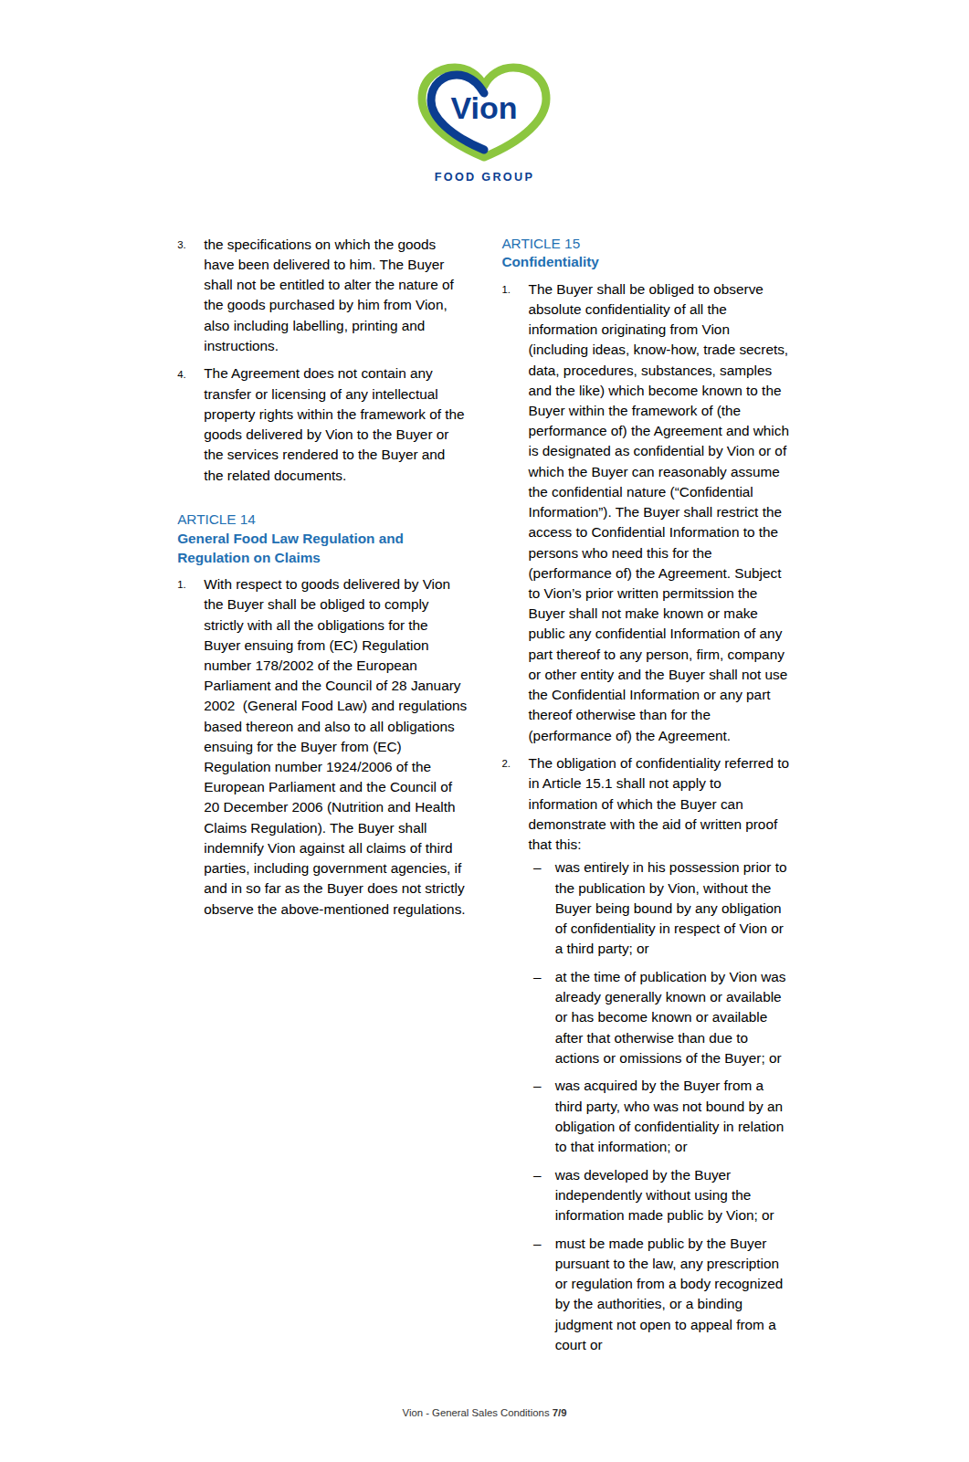Vion
FOOD GROUP
the specifications on which the goods have been delivered to him. The Buyer shall not be entitled to alter the nature of the goods purchased by him from Vion, also including labelling, printing and instructions.
The Agreement does not contain any transfer or licensing of any intellectual property rights within the framework of the goods delivered by Vion to the Buyer or the services rendered to the Buyer and the related documents.
ARTICLE 14
General Food Law Regulation and Regulation on Claims
With respect to goods delivered by Vion the Buyer shall be obliged to comply strictly with all the obligations for the Buyer ensuing from (EC) Regulation number 178/2002 of the European Parliament and the Council of 28 January 2002 (General Food Law) and regulations based thereon and also to all obligations ensuing for the Buyer from (EC) Regulation number 1924/2006 of the European Parliament and the Council of 20 December 2006 (Nutrition and Health Claims Regulation). The Buyer shall indemnify Vion against all claims of third parties, including government agencies, if and in so far as the Buyer does not strictly observe the above-mentioned regulations.
ARTICLE 15
Confidentiality
The Buyer shall be obliged to observe absolute confidentiality of all the information originating from Vion (including ideas, know-how, trade secrets, data, procedures, substances, samples and the like) which become known to the Buyer within the framework of (the performance of) the Agreement and which is designated as confidential by Vion or of which the Buyer can reasonably assume the confidential nature (“Confidential Information”). The Buyer shall restrict the access to Confidential Information to the persons who need this for the (performance of) the Agreement. Subject to Vion’s prior written permitssion the Buyer shall not make known or make public any confidential Information of any part thereof to any person, firm, company or other entity and the Buyer shall not use the Confidential Information or any part thereof otherwise than for the (performance of) the Agreement.
The obligation of confidentiality referred to in Article 15.1 shall not apply to information of which the Buyer can demonstrate with the aid of written proof that this:
was entirely in his possession prior to the publication by Vion, without the Buyer being bound by any obligation of confidentiality in respect of Vion or a third party; or
at the time of publication by Vion was already generally known or available or has become known or available after that otherwise than due to actions or omissions of the Buyer; or
was acquired by the Buyer from a third party, who was not bound by an obligation of confidentiality in relation to that information; or
was developed by the Buyer independently without using the information made public by Vion; or
must be made public by the Buyer pursuant to the law, any prescription or regulation from a body recognized by the authorities, or a binding judgment not open to appeal from a court or
Vion - General Sales Conditions 7/9